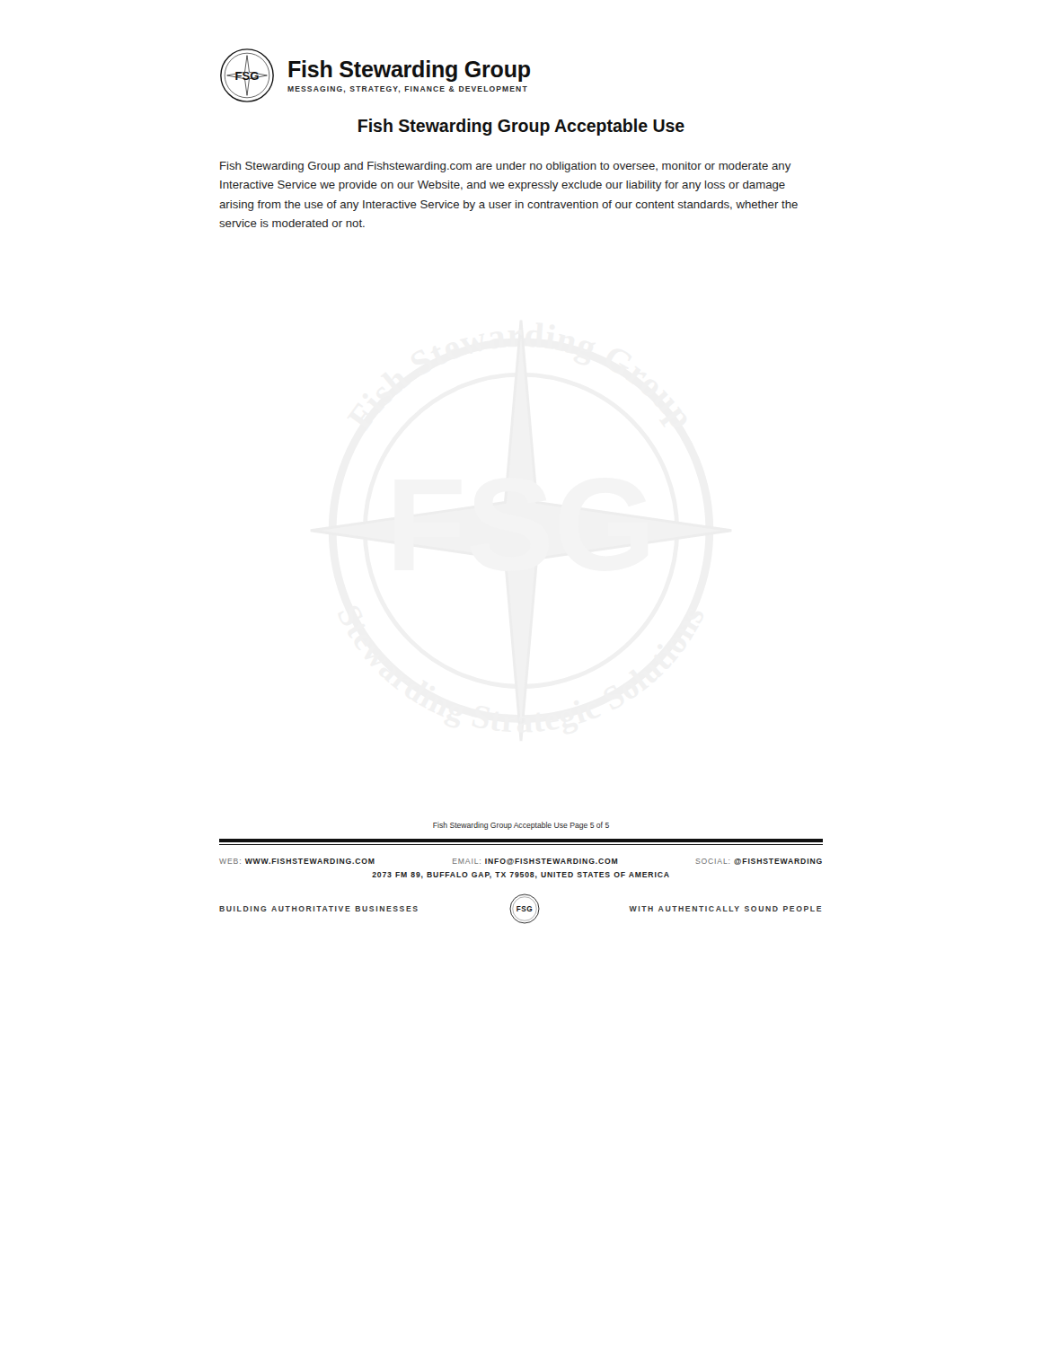FSG
Fish Stewarding Group
MESSAGING, STRATEGY, FINANCE & DEVELOPMENT
Fish Stewarding Group Acceptable Use
Fish Stewarding Group and Fishstewarding.com are under no obligation to oversee, monitor or moderate any Interactive Service we provide on our Website, and we expressly exclude our liability for any loss or damage arising from the use of any Interactive Service by a user in contravention of our content standards, whether the service is moderated or not.
FSG Fish Stewarding Group Stewarding Strategic Solutions
Fish Stewarding Group Acceptable Use Page 5 of 5
WEB: WWW.FISHSTEWARDING.COM
EMAIL: INFO@FISHSTEWARDING.COM
SOCIAL: @FISHSTEWARDING
2073 FM 89, BUFFALO GAP, TX 79508, UNITED STATES OF AMERICA
BUILDING AUTHORITATIVE BUSINESSES
FSG
WITH AUTHENTICALLY SOUND PEOPLE